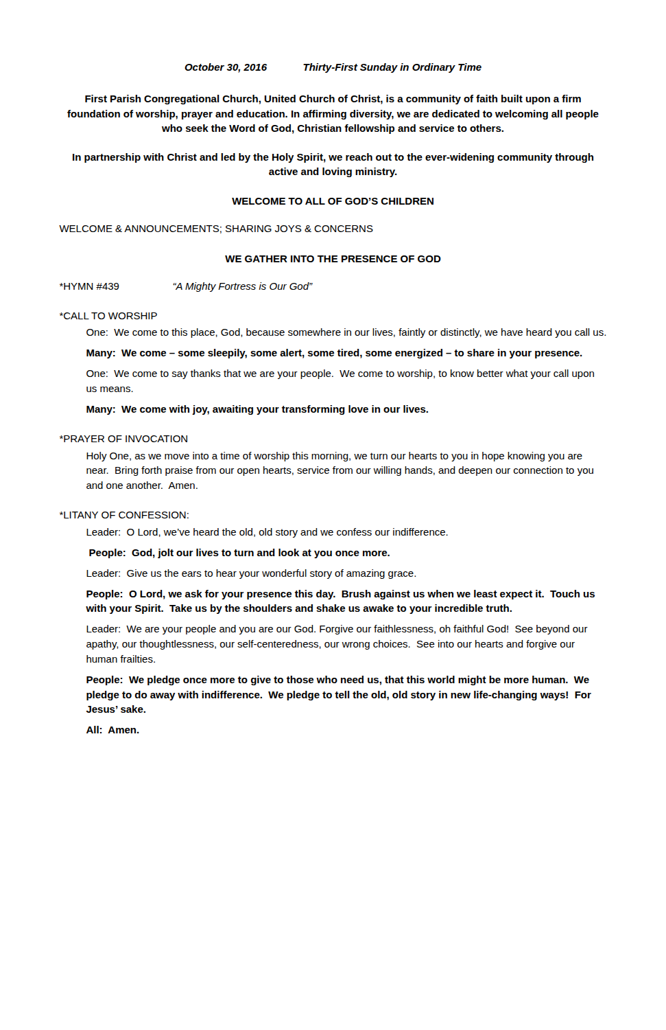October 30, 2016 Thirty-First Sunday in Ordinary Time
First Parish Congregational Church, United Church of Christ, is a community of faith built upon a firm foundation of worship, prayer and education. In affirming diversity, we are dedicated to welcoming all people who seek the Word of God, Christian fellowship and service to others.
In partnership with Christ and led by the Holy Spirit, we reach out to the ever-widening community through active and loving ministry.
Welcome to All of God’s Children
WELCOME & ANNOUNCEMENTS; SHARING JOYS & CONCERNS
We Gather Into the Presence of God
*HYMN #439 “A Mighty Fortress is Our God”
*CALL TO WORSHIP
One: We come to this place, God, because somewhere in our lives, faintly or distinctly, we have heard you call us.
Many: We come – some sleepily, some alert, some tired, some energized – to share in your presence.
One: We come to say thanks that we are your people. We come to worship, to know better what your call upon us means.
Many: We come with joy, awaiting your transforming love in our lives.
*PRAYER OF INVOCATION
Holy One, as we move into a time of worship this morning, we turn our hearts to you in hope knowing you are near. Bring forth praise from our open hearts, service from our willing hands, and deepen our connection to you and one another. Amen.
*LITANY OF CONFESSION:
Leader: O Lord, we’ve heard the old, old story and we confess our indifference.
People: God, jolt our lives to turn and look at you once more.
Leader: Give us the ears to hear your wonderful story of amazing grace.
People: O Lord, we ask for your presence this day. Brush against us when we least expect it. Touch us with your Spirit. Take us by the shoulders and shake us awake to your incredible truth.
Leader: We are your people and you are our God. Forgive our faithlessness, oh faithful God! See beyond our apathy, our thoughtlessness, our self-centeredness, our wrong choices. See into our hearts and forgive our human frailties.
People: We pledge once more to give to those who need us, that this world might be more human. We pledge to do away with indifference. We pledge to tell the old, old story in new life-changing ways! For Jesus’ sake.
All: Amen.